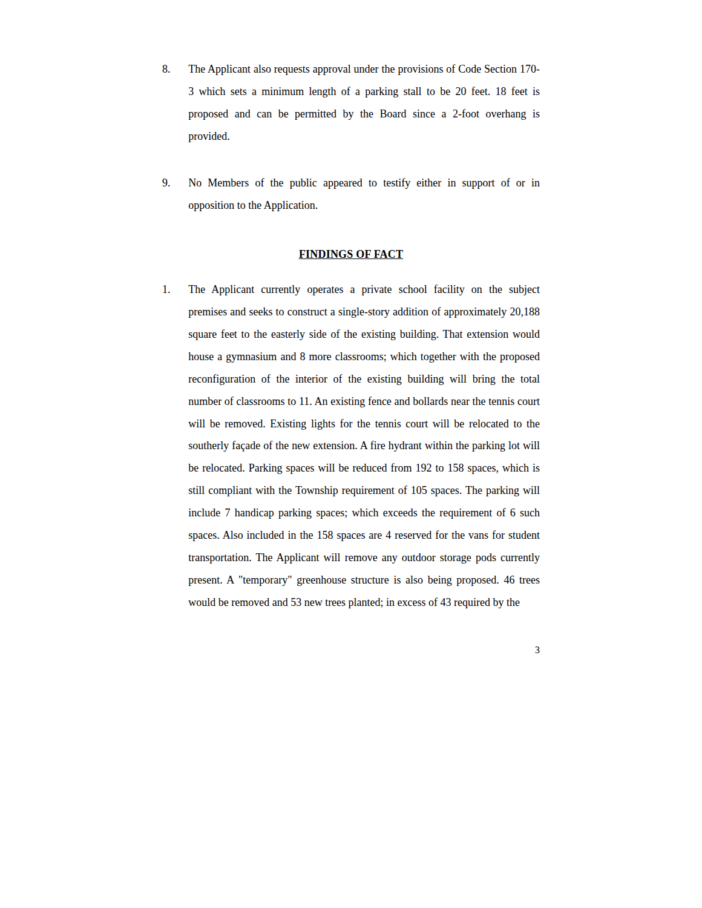8. The Applicant also requests approval under the provisions of Code Section 170-3 which sets a minimum length of a parking stall to be 20 feet. 18 feet is proposed and can be permitted by the Board since a 2-foot overhang is provided.
9. No Members of the public appeared to testify either in support of or in opposition to the Application.
FINDINGS OF FACT
1. The Applicant currently operates a private school facility on the subject premises and seeks to construct a single-story addition of approximately 20,188 square feet to the easterly side of the existing building. That extension would house a gymnasium and 8 more classrooms; which together with the proposed reconfiguration of the interior of the existing building will bring the total number of classrooms to 11. An existing fence and bollards near the tennis court will be removed. Existing lights for the tennis court will be relocated to the southerly façade of the new extension. A fire hydrant within the parking lot will be relocated. Parking spaces will be reduced from 192 to 158 spaces, which is still compliant with the Township requirement of 105 spaces. The parking will include 7 handicap parking spaces; which exceeds the requirement of 6 such spaces. Also included in the 158 spaces are 4 reserved for the vans for student transportation. The Applicant will remove any outdoor storage pods currently present. A "temporary" greenhouse structure is also being proposed. 46 trees would be removed and 53 new trees planted; in excess of 43 required by the
3